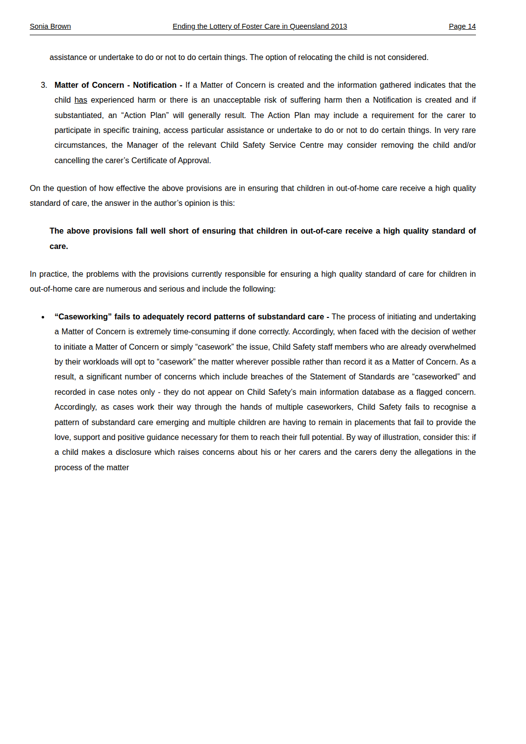Sonia Brown Ending the Lottery of Foster Care in Queensland 2013 Page 14
assistance or undertake to do or not to do certain things. The option of relocating the child is not considered.
Matter of Concern - Notification - If a Matter of Concern is created and the information gathered indicates that the child has experienced harm or there is an unacceptable risk of suffering harm then a Notification is created and if substantiated, an “Action Plan” will generally result. The Action Plan may include a requirement for the carer to participate in specific training, access particular assistance or undertake to do or not to do certain things. In very rare circumstances, the Manager of the relevant Child Safety Service Centre may consider removing the child and/or cancelling the carer’s Certificate of Approval.
On the question of how effective the above provisions are in ensuring that children in out-of-home care receive a high quality standard of care, the answer in the author’s opinion is this:
The above provisions fall well short of ensuring that children in out-of-care receive a high quality standard of care.
In practice, the problems with the provisions currently responsible for ensuring a high quality standard of care for children in out-of-home care are numerous and serious and include the following:
“Caseworking” fails to adequately record patterns of substandard care - The process of initiating and undertaking a Matter of Concern is extremely time-consuming if done correctly. Accordingly, when faced with the decision of wether to initiate a Matter of Concern or simply “casework” the issue, Child Safety staff members who are already overwhelmed by their workloads will opt to “casework” the matter wherever possible rather than record it as a Matter of Concern. As a result, a significant number of concerns which include breaches of the Statement of Standards are “caseworked” and recorded in case notes only - they do not appear on Child Safety’s main information database as a flagged concern. Accordingly, as cases work their way through the hands of multiple caseworkers, Child Safety fails to recognise a pattern of substandard care emerging and multiple children are having to remain in placements that fail to provide the love, support and positive guidance necessary for them to reach their full potential. By way of illustration, consider this: if a child makes a disclosure which raises concerns about his or her carers and the carers deny the allegations in the process of the matter